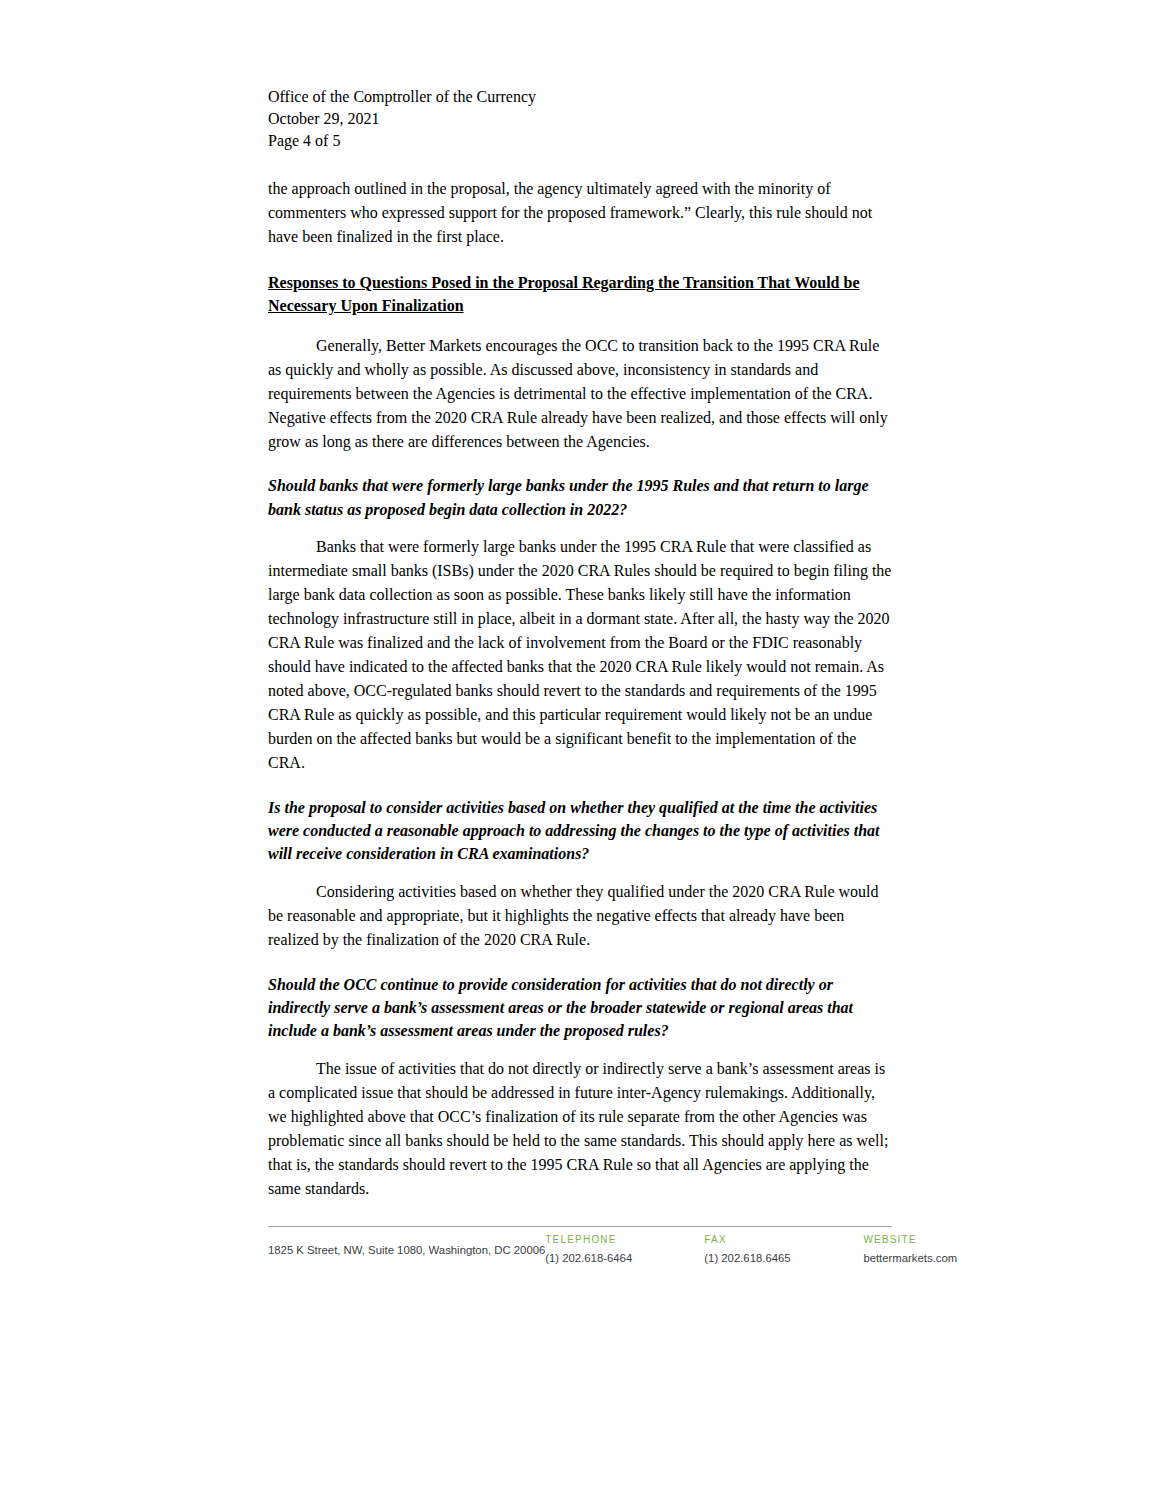Office of the Comptroller of the Currency
October 29, 2021
Page 4 of 5
the approach outlined in the proposal, the agency ultimately agreed with the minority of commenters who expressed support for the proposed framework.” Clearly, this rule should not have been finalized in the first place.
Responses to Questions Posed in the Proposal Regarding the Transition That Would be Necessary Upon Finalization
Generally, Better Markets encourages the OCC to transition back to the 1995 CRA Rule as quickly and wholly as possible. As discussed above, inconsistency in standards and requirements between the Agencies is detrimental to the effective implementation of the CRA. Negative effects from the 2020 CRA Rule already have been realized, and those effects will only grow as long as there are differences between the Agencies.
Should banks that were formerly large banks under the 1995 Rules and that return to large bank status as proposed begin data collection in 2022?
Banks that were formerly large banks under the 1995 CRA Rule that were classified as intermediate small banks (ISBs) under the 2020 CRA Rules should be required to begin filing the large bank data collection as soon as possible. These banks likely still have the information technology infrastructure still in place, albeit in a dormant state. After all, the hasty way the 2020 CRA Rule was finalized and the lack of involvement from the Board or the FDIC reasonably should have indicated to the affected banks that the 2020 CRA Rule likely would not remain. As noted above, OCC-regulated banks should revert to the standards and requirements of the 1995 CRA Rule as quickly as possible, and this particular requirement would likely not be an undue burden on the affected banks but would be a significant benefit to the implementation of the CRA.
Is the proposal to consider activities based on whether they qualified at the time the activities were conducted a reasonable approach to addressing the changes to the type of activities that will receive consideration in CRA examinations?
Considering activities based on whether they qualified under the 2020 CRA Rule would be reasonable and appropriate, but it highlights the negative effects that already have been realized by the finalization of the 2020 CRA Rule.
Should the OCC continue to provide consideration for activities that do not directly or indirectly serve a bank’s assessment areas or the broader statewide or regional areas that include a bank’s assessment areas under the proposed rules?
The issue of activities that do not directly or indirectly serve a bank’s assessment areas is a complicated issue that should be addressed in future inter-Agency rulemakings. Additionally, we highlighted above that OCC’s finalization of its rule separate from the other Agencies was problematic since all banks should be held to the same standards. This should apply here as well; that is, the standards should revert to the 1995 CRA Rule so that all Agencies are applying the same standards.
1825 K Street, NW, Suite 1080, Washington, DC 20006
TELEPHONE
(1) 202.618-6464
FAX
(1) 202.618.6465
WEBSITE
bettermarkets.com